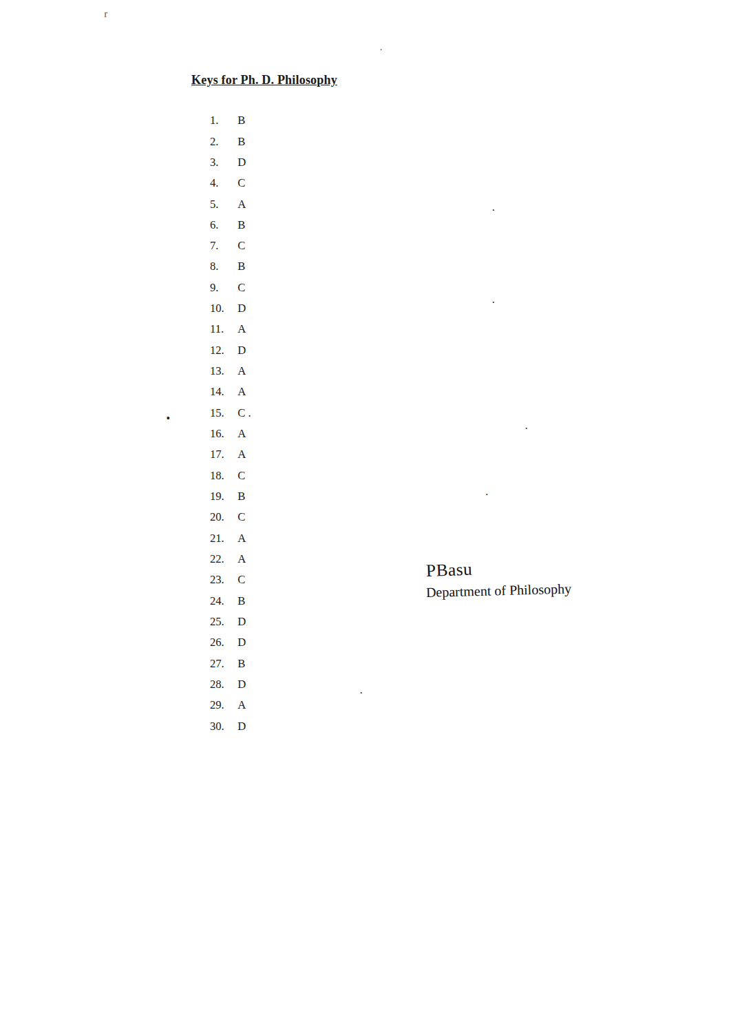r .
Keys for Ph. D. Philosophy
1. B
2. B
3. D
4. C
5. A
6. B
7. C
8. B
9. C
10. D
11. A
12. D
13. A
14. A
15. C .
16. A
17. A
18. C
19. B
20. C
21. A
22. A
23. C
24. B
25. D
26. D
27. B
28. D
29. A
30. D
. . . . • .
PBasu Department of Philosophy